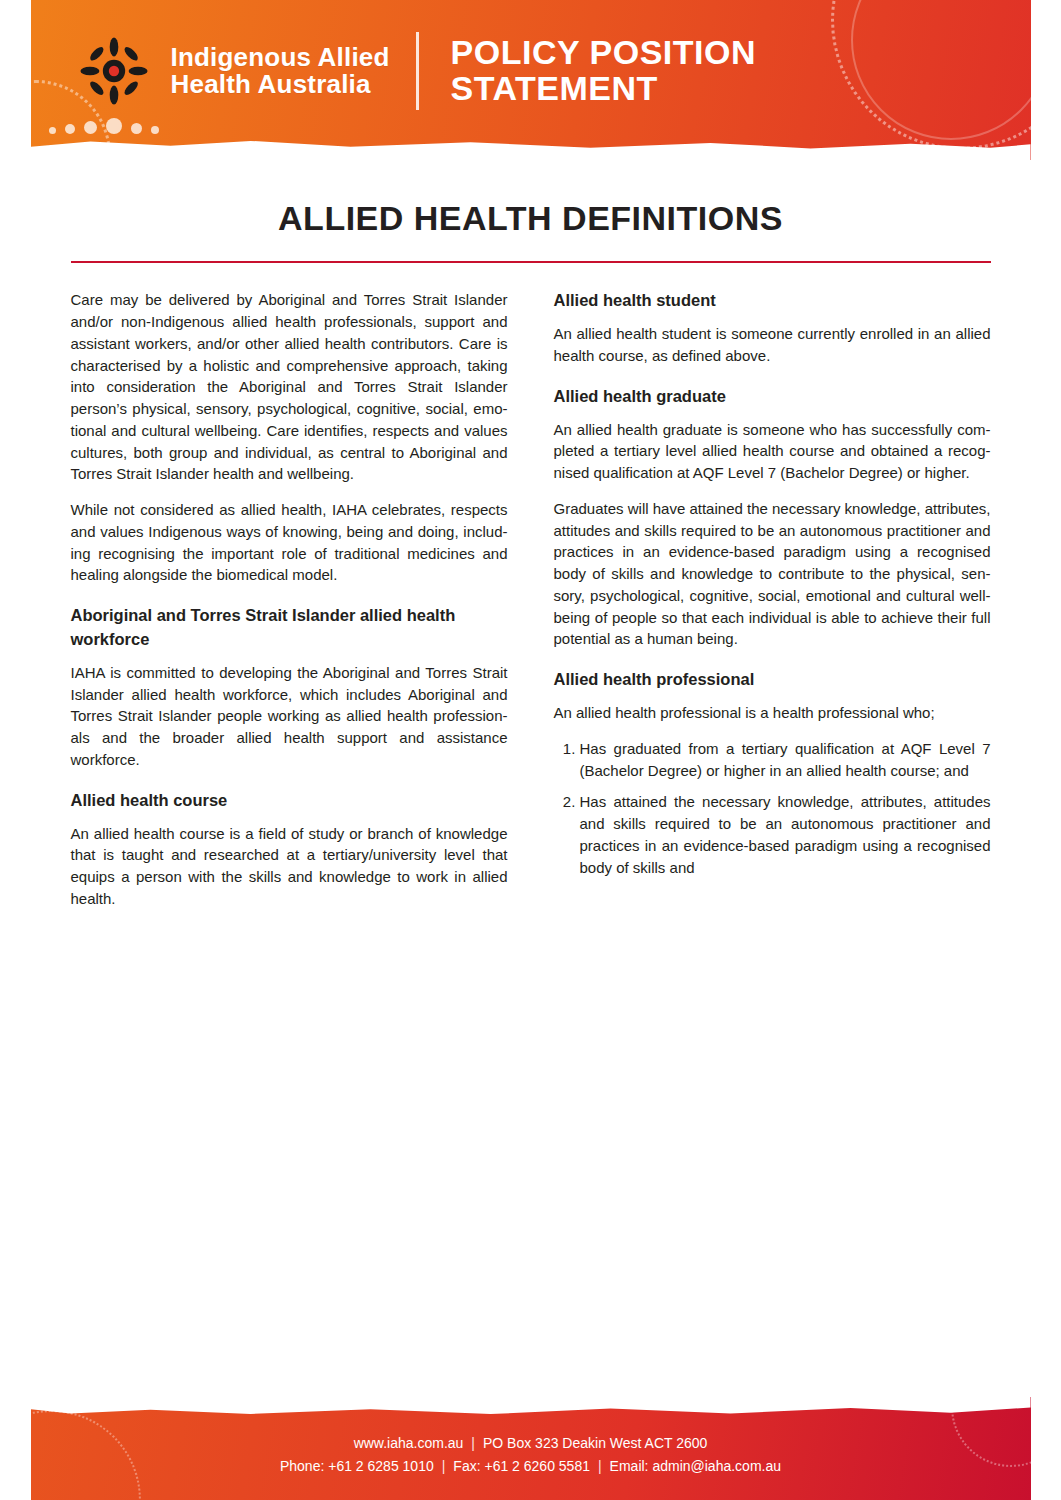Indigenous Allied Health Australia
Policy Position
Statement
ALLIED HEALTH DEFINITIONS
Care may be delivered by Aboriginal and Torres Strait Islander and/or non-Indigenous allied health professionals, support and assistant workers, and/or other allied health contributors. Care is characterised by a holistic and comprehensive approach, taking into consideration the Aboriginal and Torres Strait Islander person’s physical, sensory, psychological, cognitive, social, emotional and cultural wellbeing. Care identifies, respects and values cultures, both group and individual, as central to Aboriginal and Torres Strait Islander health and wellbeing.
While not considered as allied health, IAHA celebrates, respects and values Indigenous ways of knowing, being and doing, including recognising the important role of traditional medicines and healing alongside the biomedical model.
Aboriginal and Torres Strait Islander allied health workforce
IAHA is committed to developing the Aboriginal and Torres Strait Islander allied health workforce, which includes Aboriginal and Torres Strait Islander people working as allied health professionals and the broader allied health support and assistance workforce.
Allied health course
An allied health course is a field of study or branch of knowledge that is taught and researched at a tertiary/university level that equips a person with the skills and knowledge to work in allied health.
Allied health student
An allied health student is someone currently enrolled in an allied health course, as defined above.
Allied health graduate
An allied health graduate is someone who has successfully completed a tertiary level allied health course and obtained a recognised qualification at AQF Level 7 (Bachelor Degree) or higher.
Graduates will have attained the necessary knowledge, attributes, attitudes and skills required to be an autonomous practitioner and practices in an evidence-based paradigm using a recognised body of skills and knowledge to contribute to the physical, sensory, psychological, cognitive, social, emotional and cultural wellbeing of people so that each individual is able to achieve their full potential as a human being.
Allied health professional
An allied health professional is a health professional who;
Has graduated from a tertiary qualification at AQF Level 7 (Bachelor Degree) or higher in an allied health course; and
Has attained the necessary knowledge, attributes, attitudes and skills required to be an autonomous practitioner and practices in an evidence-based paradigm using a recognised body of skills and
www.iaha.com.au|PO Box 323 Deakin West ACT 2600
Phone: +61 2 6285 1010|Fax: +61 2 6260 5581|Email: admin@iaha.com.au